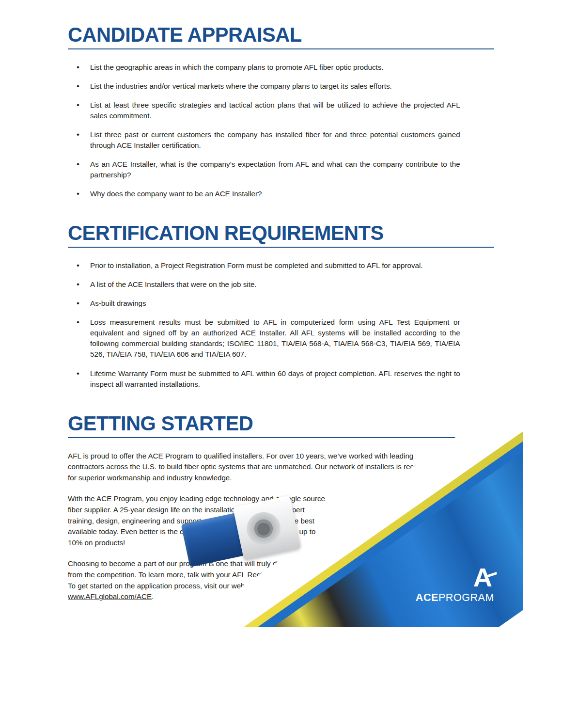Candidate Appraisal
List the geographic areas in which the company plans to promote AFL fiber optic products.
List the industries and/or vertical markets where the company plans to target its sales efforts.
List at least three specific strategies and tactical action plans that will be utilized to achieve the projected AFL sales commitment.
List three past or current customers the company has installed fiber for and three potential customers gained through ACE Installer certification.
As an ACE Installer, what is the company’s expectation from AFL and what can the company contribute to the partnership?
Why does the company want to be an ACE Installer?
Certification Requirements
Prior to installation, a Project Registration Form must be completed and submitted to AFL for approval.
A list of the ACE Installers that were on the job site.
As-built drawings
Loss measurement results must be submitted to AFL in computerized form using AFL Test Equipment or equivalent and signed off by an authorized ACE Installer. All AFL systems will be installed according to the following commercial building standards; ISO/IEC 11801, TIA/EIA 568-A, TIA/EIA 568-C3, TIA/EIA 569, TIA/EIA 526, TIA/EIA 758, TIA/EIA 606 and TIA/EIA 607.
Lifetime Warranty Form must be submitted to AFL within 60 days of project completion. AFL reserves the right to inspect all warranted installations.
Getting Started
AFL is proud to offer the ACE Program to qualified installers. For over 10 years, we’ve worked with leading contractors across the U.S. to build fiber optic systems that are unmatched. Our network of installers is recognized for superior workmanship and industry knowledge.
With the ACE Program, you enjoy leading edge technology and a single source fiber supplier. A 25-year design life on the installation coupled with expert training, design, engineering and support, makes the ACE Program the best available today. Even better is the opportunity to earn lucrative rebates up to 10% on products!
Choosing to become a part of our program is one that will truly differentiate you from the competition. To learn more, talk with your AFL Regional Sales Manager. To get started on the application process, visit our website at www.AFLglobal.com/ACE.
A
ACEPROGRAM